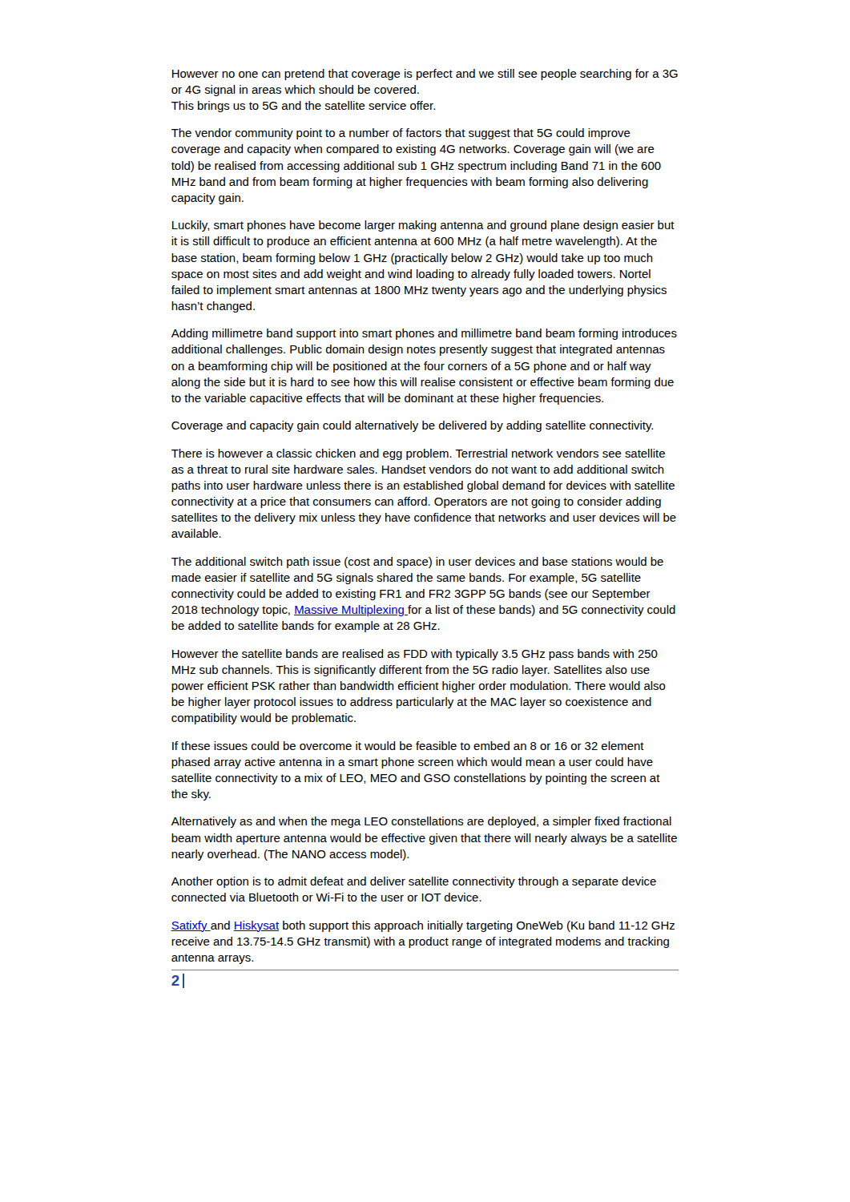However no one can pretend that coverage is perfect and we still see people searching for a 3G or 4G signal in areas which should be covered.
This brings us to 5G and the satellite service offer.
The vendor community point to a number of factors that suggest that 5G could improve coverage and capacity when compared to existing 4G networks. Coverage gain will (we are told) be realised from accessing additional sub 1 GHz spectrum including Band 71 in the 600 MHz band and from beam forming at higher frequencies with beam forming also delivering capacity gain.
Luckily, smart phones have become larger making antenna and ground plane design easier but it is still difficult to produce an efficient antenna at 600 MHz (a half metre wavelength). At the base station, beam forming below 1 GHz (practically below 2 GHz) would take up too much space on most sites and add weight and wind loading to already fully loaded towers. Nortel failed to implement smart antennas at 1800 MHz twenty years ago and the underlying physics hasn’t changed.
Adding millimetre band support into smart phones and millimetre band beam forming introduces additional challenges. Public domain design notes presently suggest that integrated antennas on a beamforming chip will be positioned at the four corners of a 5G phone and or half way along the side but it is hard to see how this will realise consistent or effective beam forming due to the variable capacitive effects that will be dominant at these higher frequencies.
Coverage and capacity gain could alternatively be delivered by adding satellite connectivity.
There is however a classic chicken and egg problem. Terrestrial network vendors see satellite as a threat to rural site hardware sales. Handset vendors do not want to add additional switch paths into user hardware unless there is an established global demand for devices with satellite connectivity at a price that consumers can afford. Operators are not going to consider adding satellites to the delivery mix unless they have confidence that networks and user devices will be available.
The additional switch path issue (cost and space) in user devices and base stations would be made easier if satellite and 5G signals shared the same bands. For example, 5G satellite connectivity could be added to existing FR1 and FR2 3GPP 5G bands (see our September 2018 technology topic, Massive Multiplexing for a list of these bands) and 5G connectivity could be added to satellite bands for example at 28 GHz.
However the satellite bands are realised as FDD with typically 3.5 GHz pass bands with 250 MHz sub channels. This is significantly different from the 5G radio layer. Satellites also use power efficient PSK rather than bandwidth efficient higher order modulation. There would also be higher layer protocol issues to address particularly at the MAC layer so coexistence and compatibility would be problematic.
If these issues could be overcome it would be feasible to embed an 8 or 16 or 32 element phased array active antenna in a smart phone screen which would mean a user could have satellite connectivity to a mix of LEO, MEO and GSO constellations by pointing the screen at the sky.
Alternatively as and when the mega LEO constellations are deployed, a simpler fixed fractional beam width aperture antenna would be effective given that there will nearly always be a satellite nearly overhead. (The NANO access model).
Another option is to admit defeat and deliver satellite connectivity through a separate device connected via Bluetooth or Wi-Fi to the user or IOT device.
Satixfy and Hiskysat both support this approach initially targeting OneWeb (Ku band 11-12 GHz receive and 13.75-14.5 GHz transmit) with a product range of integrated modems and tracking antenna arrays.
2